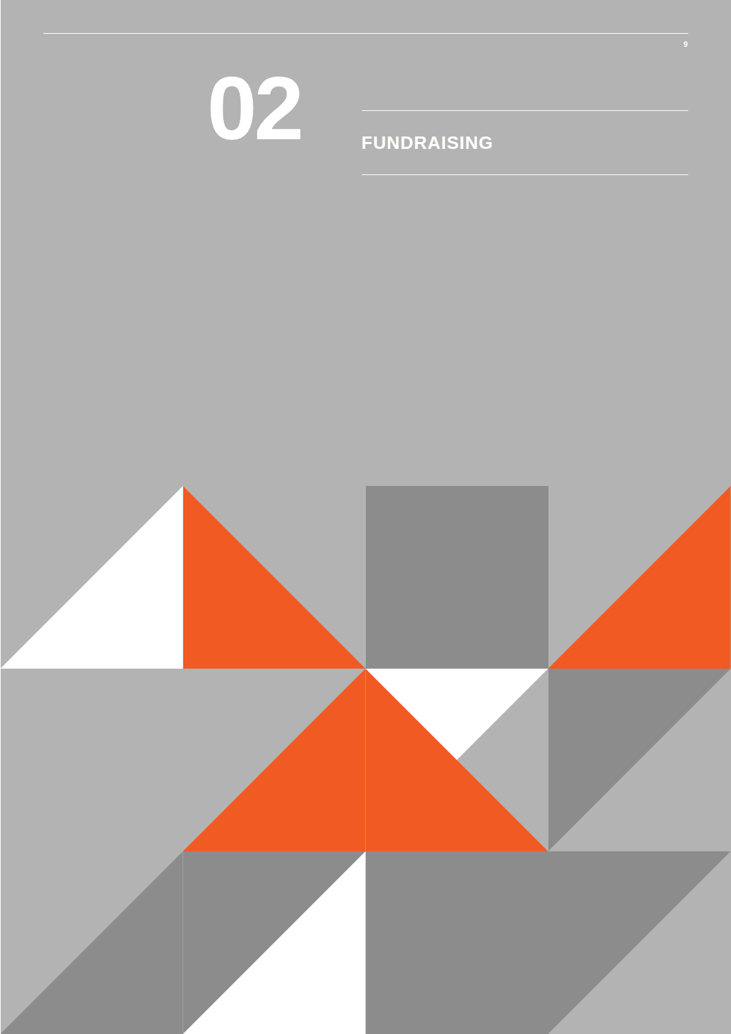9
02
FUNDRAISING